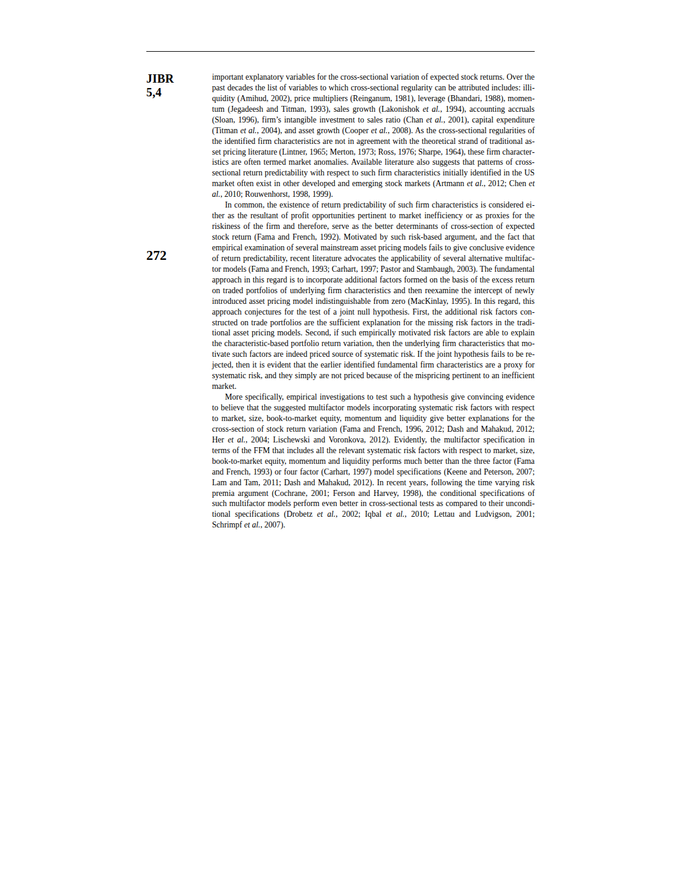JIBR
5,4
272
important explanatory variables for the cross-sectional variation of expected stock returns. Over the past decades the list of variables to which cross-sectional regularity can be attributed includes: illiquidity (Amihud, 2002), price multipliers (Reinganum, 1981), leverage (Bhandari, 1988), momentum (Jegadeesh and Titman, 1993), sales growth (Lakonishok et al., 1994), accounting accruals (Sloan, 1996), firm’s intangible investment to sales ratio (Chan et al., 2001), capital expenditure (Titman et al., 2004), and asset growth (Cooper et al., 2008). As the cross-sectional regularities of the identified firm characteristics are not in agreement with the theoretical strand of traditional asset pricing literature (Lintner, 1965; Merton, 1973; Ross, 1976; Sharpe, 1964), these firm characteristics are often termed market anomalies. Available literature also suggests that patterns of cross-sectional return predictability with respect to such firm characteristics initially identified in the US market often exist in other developed and emerging stock markets (Artmann et al., 2012; Chen et al., 2010; Rouwenhorst, 1998, 1999).
In common, the existence of return predictability of such firm characteristics is considered either as the resultant of profit opportunities pertinent to market inefficiency or as proxies for the riskiness of the firm and therefore, serve as the better determinants of cross-section of expected stock return (Fama and French, 1992). Motivated by such risk-based argument, and the fact that empirical examination of several mainstream asset pricing models fails to give conclusive evidence of return predictability, recent literature advocates the applicability of several alternative multifactor models (Fama and French, 1993; Carhart, 1997; Pastor and Stambaugh, 2003). The fundamental approach in this regard is to incorporate additional factors formed on the basis of the excess return on traded portfolios of underlying firm characteristics and then reexamine the intercept of newly introduced asset pricing model indistinguishable from zero (MacKinlay, 1995). In this regard, this approach conjectures for the test of a joint null hypothesis. First, the additional risk factors constructed on trade portfolios are the sufficient explanation for the missing risk factors in the traditional asset pricing models. Second, if such empirically motivated risk factors are able to explain the characteristic-based portfolio return variation, then the underlying firm characteristics that motivate such factors are indeed priced source of systematic risk. If the joint hypothesis fails to be rejected, then it is evident that the earlier identified fundamental firm characteristics are a proxy for systematic risk, and they simply are not priced because of the mispricing pertinent to an inefficient market.
More specifically, empirical investigations to test such a hypothesis give convincing evidence to believe that the suggested multifactor models incorporating systematic risk factors with respect to market, size, book-to-market equity, momentum and liquidity give better explanations for the cross-section of stock return variation (Fama and French, 1996, 2012; Dash and Mahakud, 2012; Her et al., 2004; Lischewski and Voronkova, 2012). Evidently, the multifactor specification in terms of the FFM that includes all the relevant systematic risk factors with respect to market, size, book-to-market equity, momentum and liquidity performs much better than the three factor (Fama and French, 1993) or four factor (Carhart, 1997) model specifications (Keene and Peterson, 2007; Lam and Tam, 2011; Dash and Mahakud, 2012). In recent years, following the time varying risk premia argument (Cochrane, 2001; Ferson and Harvey, 1998), the conditional specifications of such multifactor models perform even better in cross-sectional tests as compared to their unconditional specifications (Drobetz et al., 2002; Iqbal et al., 2010; Lettau and Ludvigson, 2001; Schrimpf et al., 2007).